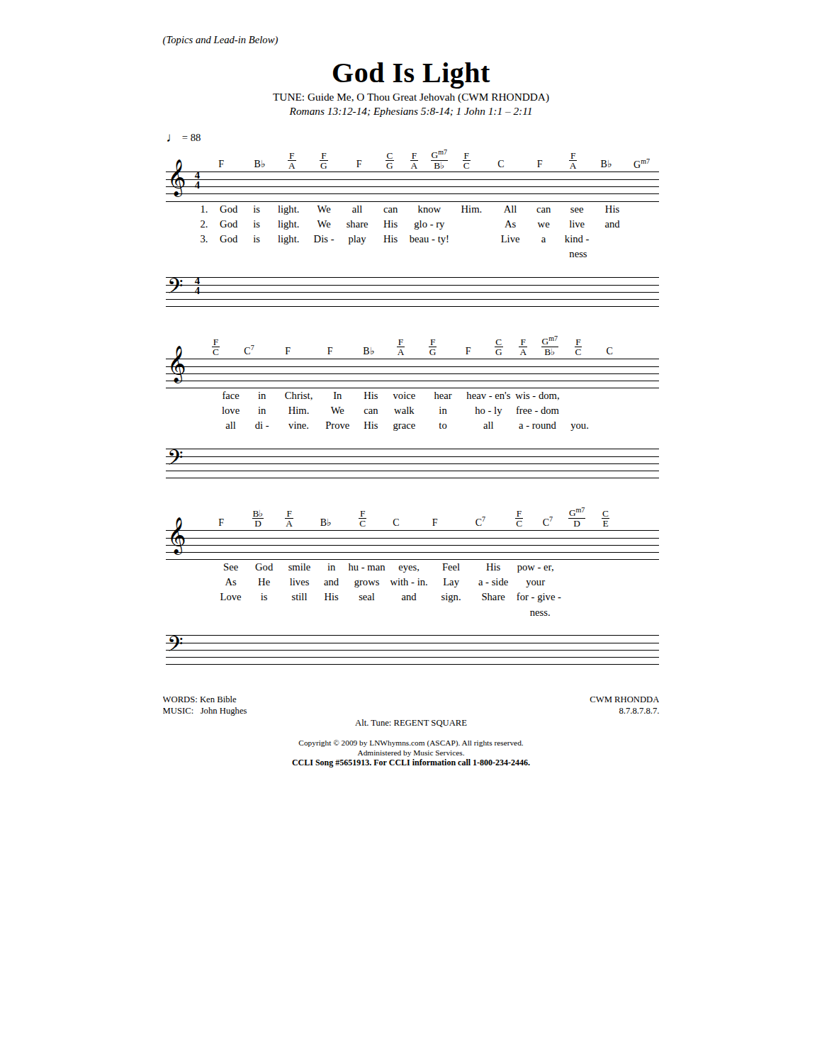(Topics and Lead-in Below)
God Is Light
TUNE: Guide Me, O Thou Great Jehovah (CWM RHONDDA)
Romans 13:12-14; Ephesians 5:8-14; 1 John 1:1 – 2:11
♩ = 88
F B♭ FA FG F CG FA Gm7 B♭ FC C F FA B♭ Gm7
44
1. God is light. We all can know Him. All can see His
2. God is light. We share His glo - ry As we live and
3. God is light. Dis - play His beau - ty! Live a kind - ness
44
FC C7 F F B♭ FA FG F CG FA Gm7 B♭ FC C
face in Christ, In His voice hear heav - en's wis - dom,
love in Him. We can walk in ho - ly free - dom
all di - vine. Prove His grace to all a - round you.
F B♭D FA B♭ FC C F C7 FC C7 Gm7 D CE
See God smile in hu - man eyes, Feel His pow - er,
As He lives and grows with - in. Lay a - side your
Love is still His seal and sign. Share for - give - ness.
WORDS: Ken Bible
MUSIC: John Hughes
CWM RHONDDA
8.7.8.7.8.7.
Alt. Tune: REGENT SQUARE
Copyright © 2009 by LNWhymns.com (ASCAP). All rights reserved.
Administered by Music Services.
CCLI Song #5651913. For CCLI information call 1-800-234-2446.